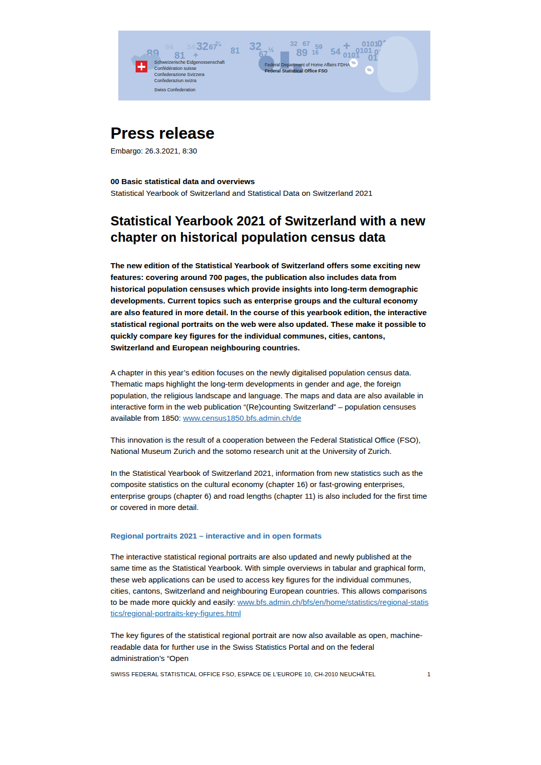89 94 81 54 32 67 + ¾ 81 32 67 ½ 32 67 59 89 16 54 + 0101 0101 0101 01 0101 01
%
%
Federal Department of Home Affairs FDHA
Federal Statistical Office FSO
Schweizerische Eidgenossenschaft
Confédération suisse
Confederazione Svizzera
Confederaziun svizra Swiss Confederation
Press release
Embargo: 26.3.2021, 8:30
00 Basic statistical data and overviews
Statistical Yearbook of Switzerland and Statistical Data on Switzerland 2021
Statistical Yearbook 2021 of Switzerland with a new chapter on historical population census data
The new edition of the Statistical Yearbook of Switzerland offers some exciting new features: covering around 700 pages, the publication also includes data from historical population censuses which provide insights into long-term demographic developments. Current topics such as enterprise groups and the cultural economy are also featured in more detail. In the course of this yearbook edition, the interactive statistical regional portraits on the web were also updated. These make it possible to quickly compare key figures for the individual communes, cities, cantons, Switzerland and European neighbouring countries.
A chapter in this year’s edition focuses on the newly digitalised population census data. Thematic maps highlight the long-term developments in gender and age, the foreign population, the religious landscape and language. The maps and data are also available in interactive form in the web publication “(Re)counting Switzerland” – population censuses available from 1850: www.census1850.bfs.admin.ch/de
This innovation is the result of a cooperation between the Federal Statistical Office (FSO), National Museum Zurich and the sotomo research unit at the University of Zurich.
In the Statistical Yearbook of Switzerland 2021, information from new statistics such as the composite statistics on the cultural economy (chapter 16) or fast-growing enterprises, enterprise groups (chapter 6) and road lengths (chapter 11) is also included for the first time or covered in more detail.
Regional portraits 2021 – interactive and in open formats
The interactive statistical regional portraits are also updated and newly published at the same time as the Statistical Yearbook. With simple overviews in tabular and graphical form, these web applications can be used to access key figures for the individual communes, cities, cantons, Switzerland and neighbouring European countries. This allows comparisons to be made more quickly and easily: www.bfs.admin.ch/bfs/en/home/statistics/regional-statistics/regional-portraits-key-figures.html
The key figures of the statistical regional portrait are now also available as open, machine-readable data for further use in the Swiss Statistics Portal and on the federal administration’s “Open
SWISS FEDERAL STATISTICAL OFFICE FSO, ESPACE DE L'EUROPE 10, CH-2010 NEUCHÂTEL 1